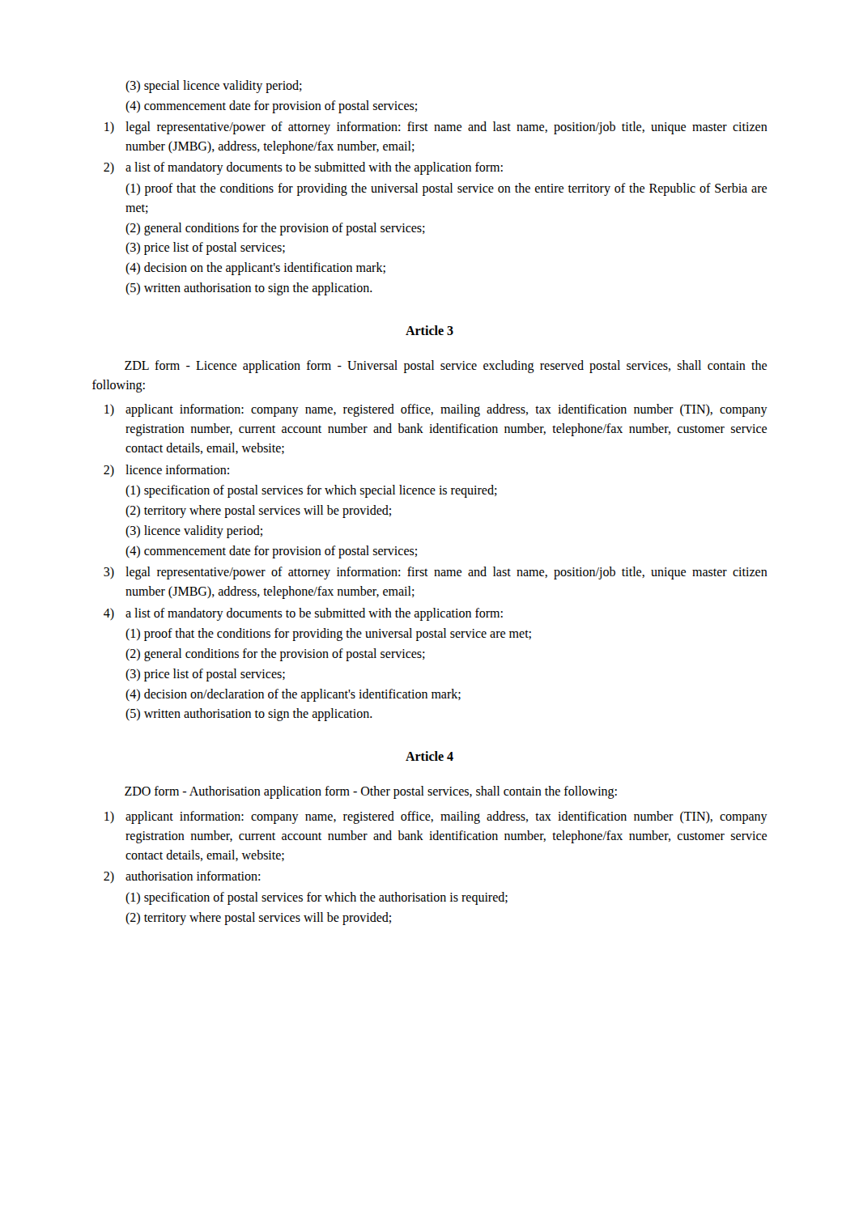(3) special licence validity period;
(4) commencement date for provision of postal services;
legal representative/power of attorney information: first name and last name, position/job title, unique master citizen number (JMBG), address, telephone/fax number, email;
a list of mandatory documents to be submitted with the application form:
(1) proof that the conditions for providing the universal postal service on the entire territory of the Republic of Serbia are met;
(2) general conditions for the provision of postal services;
(3) price list of postal services;
(4) decision on the applicant's identification mark;
(5) written authorisation to sign the application.
Article 3
ZDL form - Licence application form - Universal postal service excluding reserved postal services, shall contain the following:
applicant information: company name, registered office, mailing address, tax identification number (TIN), company registration number, current account number and bank identification number, telephone/fax number, customer service contact details, email, website;
licence information:
(1) specification of postal services for which special licence is required;
(2) territory where postal services will be provided;
(3) licence validity period;
(4) commencement date for provision of postal services;
legal representative/power of attorney information: first name and last name, position/job title, unique master citizen number (JMBG), address, telephone/fax number, email;
a list of mandatory documents to be submitted with the application form:
(1) proof that the conditions for providing the universal postal service are met;
(2) general conditions for the provision of postal services;
(3) price list of postal services;
(4) decision on/declaration of the applicant's identification mark;
(5) written authorisation to sign the application.
Article 4
ZDO form - Authorisation application form - Other postal services, shall contain the following:
applicant information: company name, registered office, mailing address, tax identification number (TIN), company registration number, current account number and bank identification number, telephone/fax number, customer service contact details, email, website;
authorisation information:
(1) specification of postal services for which the authorisation is required;
(2) territory where postal services will be provided;